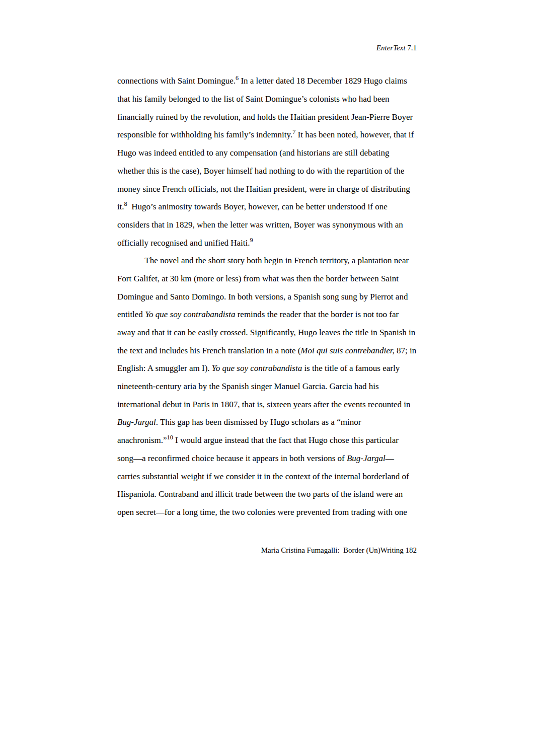EnterText 7.1
connections with Saint Domingue.6 In a letter dated 18 December 1829 Hugo claims that his family belonged to the list of Saint Domingue’s colonists who had been financially ruined by the revolution, and holds the Haitian president Jean-Pierre Boyer responsible for withholding his family’s indemnity.7 It has been noted, however, that if Hugo was indeed entitled to any compensation (and historians are still debating whether this is the case), Boyer himself had nothing to do with the repartition of the money since French officials, not the Haitian president, were in charge of distributing it.8 Hugo’s animosity towards Boyer, however, can be better understood if one considers that in 1829, when the letter was written, Boyer was synonymous with an officially recognised and unified Haiti.9
The novel and the short story both begin in French territory, a plantation near Fort Galifet, at 30 km (more or less) from what was then the border between Saint Domingue and Santo Domingo. In both versions, a Spanish song sung by Pierrot and entitled Yo que soy contrabandista reminds the reader that the border is not too far away and that it can be easily crossed. Significantly, Hugo leaves the title in Spanish in the text and includes his French translation in a note (Moi qui suis contrebandier, 87; in English: A smuggler am I). Yo que soy contrabandista is the title of a famous early nineteenth-century aria by the Spanish singer Manuel Garcia. Garcia had his international debut in Paris in 1807, that is, sixteen years after the events recounted in Bug-Jargal. This gap has been dismissed by Hugo scholars as a “minor anachronism.”10 I would argue instead that the fact that Hugo chose this particular song—a reconfirmed choice because it appears in both versions of Bug-Jargal— carries substantial weight if we consider it in the context of the internal borderland of Hispaniola. Contraband and illicit trade between the two parts of the island were an open secret—for a long time, the two colonies were prevented from trading with one
Maria Cristina Fumagalli: Border (Un)Writing 182